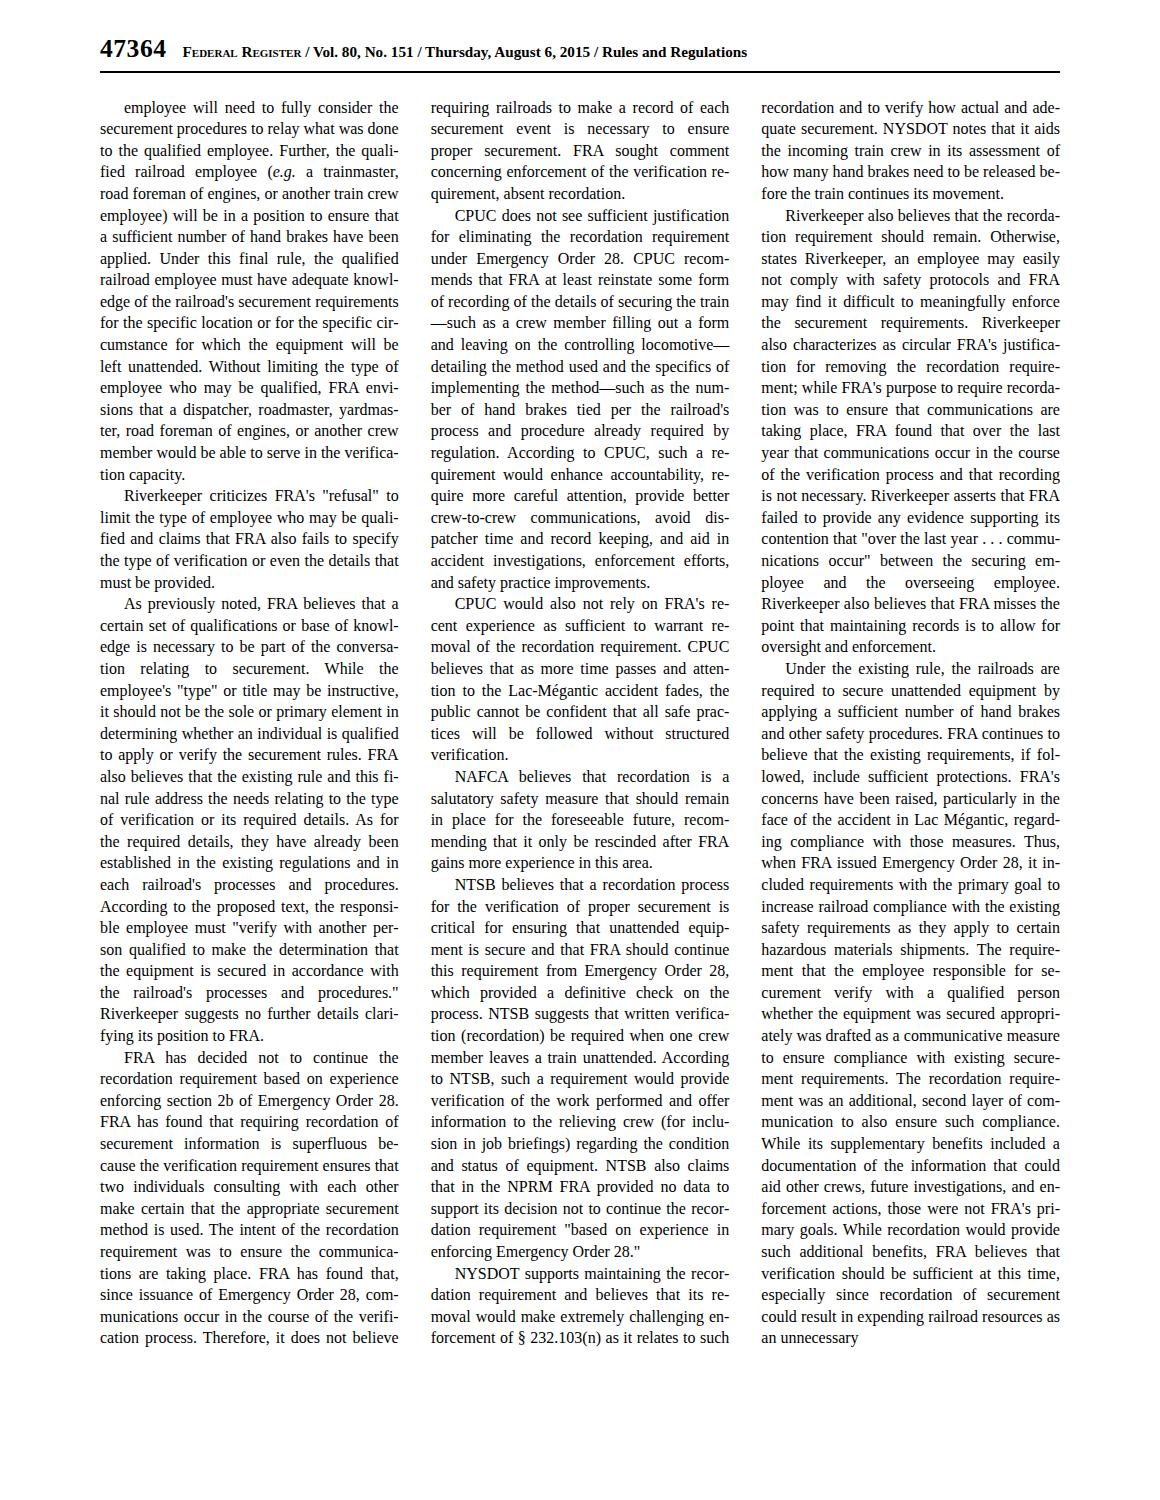47364
Federal Register / Vol. 80, No. 151 / Thursday, August 6, 2015 / Rules and Regulations
employee will need to fully consider the securement procedures to relay what was done to the qualified employee. Further, the qualified railroad employee (e.g. a trainmaster, road foreman of engines, or another train crew employee) will be in a position to ensure that a sufficient number of hand brakes have been applied. Under this final rule, the qualified railroad employee must have adequate knowledge of the railroad's securement requirements for the specific location or for the specific circumstance for which the equipment will be left unattended. Without limiting the type of employee who may be qualified, FRA envisions that a dispatcher, roadmaster, yardmaster, road foreman of engines, or another crew member would be able to serve in the verification capacity.
Riverkeeper criticizes FRA's "refusal" to limit the type of employee who may be qualified and claims that FRA also fails to specify the type of verification or even the details that must be provided.
As previously noted, FRA believes that a certain set of qualifications or base of knowledge is necessary to be part of the conversation relating to securement. While the employee's "type" or title may be instructive, it should not be the sole or primary element in determining whether an individual is qualified to apply or verify the securement rules. FRA also believes that the existing rule and this final rule address the needs relating to the type of verification or its required details. As for the required details, they have already been established in the existing regulations and in each railroad's processes and procedures. According to the proposed text, the responsible employee must "verify with another person qualified to make the determination that the equipment is secured in accordance with the railroad's processes and procedures." Riverkeeper suggests no further details clarifying its position to FRA.
FRA has decided not to continue the recordation requirement based on experience enforcing section 2b of Emergency Order 28. FRA has found that requiring recordation of securement information is superfluous because the verification requirement ensures that two individuals consulting with each other make certain that the appropriate securement method is used. The intent of the recordation requirement was to ensure the communications are taking place. FRA has found that, since issuance of Emergency Order 28, communications occur in the course of the verification process. Therefore, it does not believe requiring railroads to make a record of each securement event is necessary to ensure proper securement. FRA sought comment concerning enforcement of the verification requirement, absent recordation.
CPUC does not see sufficient justification for eliminating the recordation requirement under Emergency Order 28. CPUC recommends that FRA at least reinstate some form of recording of the details of securing the train—such as a crew member filling out a form and leaving on the controlling locomotive—detailing the method used and the specifics of implementing the method—such as the number of hand brakes tied per the railroad's process and procedure already required by regulation. According to CPUC, such a requirement would enhance accountability, require more careful attention, provide better crew-to-crew communications, avoid dispatcher time and record keeping, and aid in accident investigations, enforcement efforts, and safety practice improvements.
CPUC would also not rely on FRA's recent experience as sufficient to warrant removal of the recordation requirement. CPUC believes that as more time passes and attention to the Lac-Mégantic accident fades, the public cannot be confident that all safe practices will be followed without structured verification.
NAFCA believes that recordation is a salutatory safety measure that should remain in place for the foreseeable future, recommending that it only be rescinded after FRA gains more experience in this area.
NTSB believes that a recordation process for the verification of proper securement is critical for ensuring that unattended equipment is secure and that FRA should continue this requirement from Emergency Order 28, which provided a definitive check on the process. NTSB suggests that written verification (recordation) be required when one crew member leaves a train unattended. According to NTSB, such a requirement would provide verification of the work performed and offer information to the relieving crew (for inclusion in job briefings) regarding the condition and status of equipment. NTSB also claims that in the NPRM FRA provided no data to support its decision not to continue the recordation requirement "based on experience in enforcing Emergency Order 28."
NYSDOT supports maintaining the recordation requirement and believes that its removal would make extremely challenging enforcement of § 232.103(n) as it relates to such recordation and to verify how actual and adequate securement. NYSDOT notes that it aids the incoming train crew in its assessment of how many hand brakes need to be released before the train continues its movement.
Riverkeeper also believes that the recordation requirement should remain. Otherwise, states Riverkeeper, an employee may easily not comply with safety protocols and FRA may find it difficult to meaningfully enforce the securement requirements. Riverkeeper also characterizes as circular FRA's justification for removing the recordation requirement; while FRA's purpose to require recordation was to ensure that communications are taking place, FRA found that over the last year that communications occur in the course of the verification process and that recording is not necessary. Riverkeeper asserts that FRA failed to provide any evidence supporting its contention that "over the last year . . . communications occur" between the securing employee and the overseeing employee. Riverkeeper also believes that FRA misses the point that maintaining records is to allow for oversight and enforcement.
Under the existing rule, the railroads are required to secure unattended equipment by applying a sufficient number of hand brakes and other safety procedures. FRA continues to believe that the existing requirements, if followed, include sufficient protections. FRA's concerns have been raised, particularly in the face of the accident in Lac Mégantic, regarding compliance with those measures. Thus, when FRA issued Emergency Order 28, it included requirements with the primary goal to increase railroad compliance with the existing safety requirements as they apply to certain hazardous materials shipments. The requirement that the employee responsible for securement verify with a qualified person whether the equipment was secured appropriately was drafted as a communicative measure to ensure compliance with existing securement requirements. The recordation requirement was an additional, second layer of communication to also ensure such compliance. While its supplementary benefits included a documentation of the information that could aid other crews, future investigations, and enforcement actions, those were not FRA's primary goals. While recordation would provide such additional benefits, FRA believes that verification should be sufficient at this time, especially since recordation of securement could result in expending railroad resources as an unnecessary